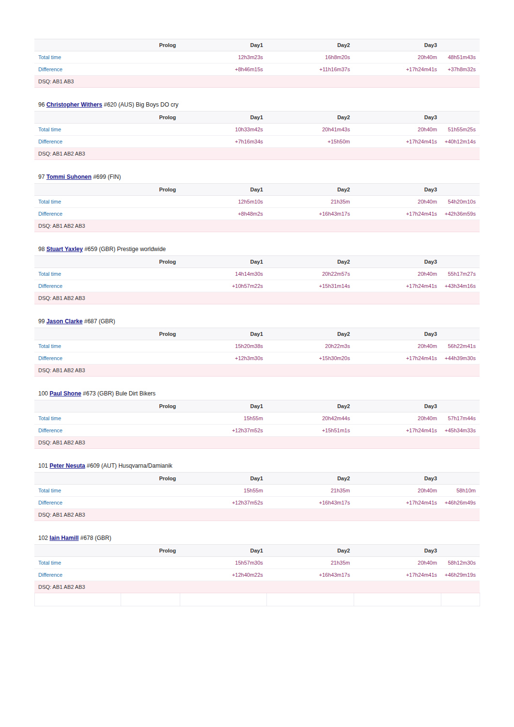| | Prolog | Day1 | Day2 | Day3 | |
| Total time | | 12h3m23s | 16h8m20s | 20h40m | 48h51m43s |
| Difference | | +8h46m15s | +11h16m37s | +17h24m41s | +37h8m32s |
| DSQ: AB1 AB3 |
| 96 Christopher Withers #620 (AUS) Big Boys DO cry |
| | Prolog | Day1 | Day2 | Day3 | |
| Total time | | 10h33m42s | 20h41m43s | 20h40m | 51h55m25s |
| Difference | | +7h16m34s | +15h50m | +17h24m41s | +40h12m14s |
| DSQ: AB1 AB2 AB3 |
| 97 Tommi Suhonen #699 (FIN) |
| | Prolog | Day1 | Day2 | Day3 | |
| Total time | | 12h5m10s | 21h35m | 20h40m | 54h20m10s |
| Difference | | +8h48m2s | +16h43m17s | +17h24m41s | +42h36m59s |
| DSQ: AB1 AB2 AB3 |
| 98 Stuart Yaxley #659 (GBR) Prestige worldwide |
| | Prolog | Day1 | Day2 | Day3 | |
| Total time | | 14h14m30s | 20h22m57s | 20h40m | 55h17m27s |
| Difference | | +10h57m22s | +15h31m14s | +17h24m41s | +43h34m16s |
| DSQ: AB1 AB2 AB3 |
| 99 Jason Clarke #687 (GBR) |
| | Prolog | Day1 | Day2 | Day3 | |
| Total time | | 15h20m38s | 20h22m3s | 20h40m | 56h22m41s |
| Difference | | +12h3m30s | +15h30m20s | +17h24m41s | +44h39m30s |
| DSQ: AB1 AB2 AB3 |
| 100 Paul Shone #673 (GBR) Bule Dirt Bikers |
| | Prolog | Day1 | Day2 | Day3 | |
| Total time | | 15h55m | 20h42m44s | 20h40m | 57h17m44s |
| Difference | | +12h37m52s | +15h51m1s | +17h24m41s | +45h34m33s |
| DSQ: AB1 AB2 AB3 |
| 101 Peter Nesuta #609 (AUT) Husqvarna/Damianik |
| | Prolog | Day1 | Day2 | Day3 | |
| Total time | | 15h55m | 21h35m | 20h40m | 58h10m |
| Difference | | +12h37m52s | +16h43m17s | +17h24m41s | +46h26m49s |
| DSQ: AB1 AB2 AB3 |
| 102 Iain Hamill #678 (GBR) |
| | Prolog | Day1 | Day2 | Day3 | |
| Total time | | 15h57m30s | 21h35m | 20h40m | 58h12m30s |
| Difference | | +12h40m22s | +16h43m17s | +17h24m41s | +46h29m19s |
| DSQ: AB1 AB2 AB3 |